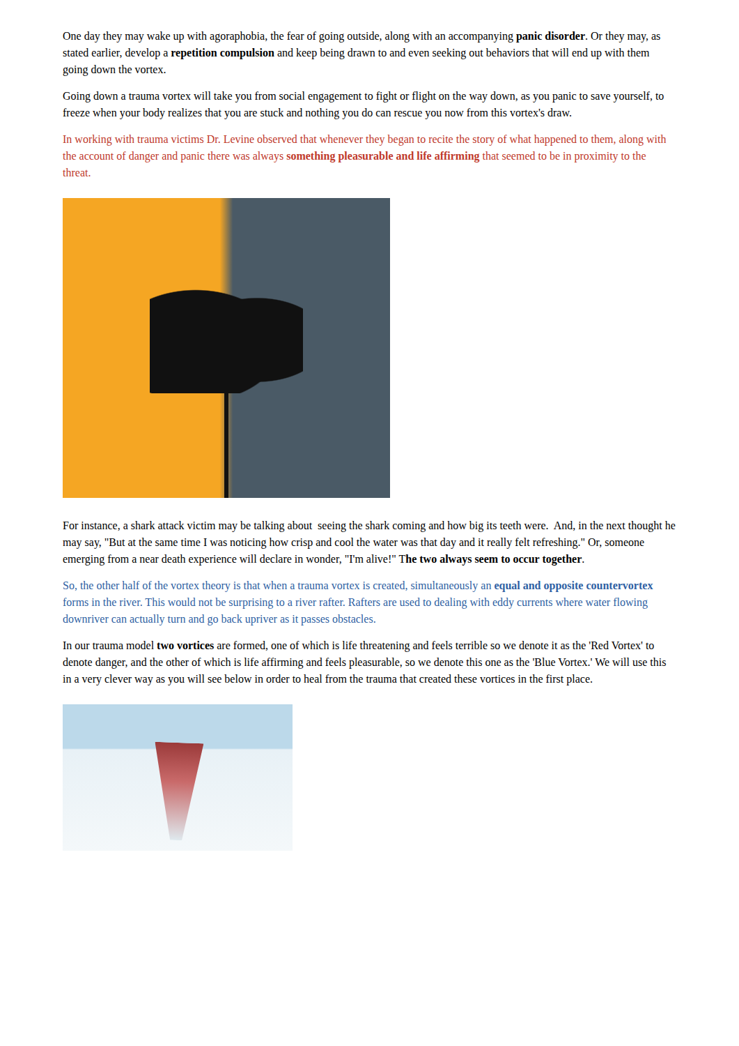One day they may wake up with agoraphobia, the fear of going outside, along with an accompanying panic disorder. Or they may, as stated earlier, develop a repetition compulsion and keep being drawn to and even seeking out behaviors that will end up with them going down the vortex.
Going down a trauma vortex will take you from social engagement to fight or flight on the way down, as you panic to save yourself, to freeze when your body realizes that you are stuck and nothing you do can rescue you now from this vortex's draw.
In working with trauma victims Dr. Levine observed that whenever they began to recite the story of what happened to them, along with the account of danger and panic there was always something pleasurable and life affirming that seemed to be in proximity to the threat.
For instance, a shark attack victim may be talking about seeing the shark coming and how big its teeth were. And, in the next thought he may say, "But at the same time I was noticing how crisp and cool the water was that day and it really felt refreshing." Or, someone emerging from a near death experience will declare in wonder, "I'm alive!" The two always seem to occur together.
So, the other half of the vortex theory is that when a trauma vortex is created, simultaneously an equal and opposite countervortex forms in the river. This would not be surprising to a river rafter. Rafters are used to dealing with eddy currents where water flowing downriver can actually turn and go back upriver as it passes obstacles.
In our trauma model two vortices are formed, one of which is life threatening and feels terrible so we denote it as the 'Red Vortex' to denote danger, and the other of which is life affirming and feels pleasurable, so we denote this one as the 'Blue Vortex.' We will use this in a very clever way as you will see below in order to heal from the trauma that created these vortices in the first place.